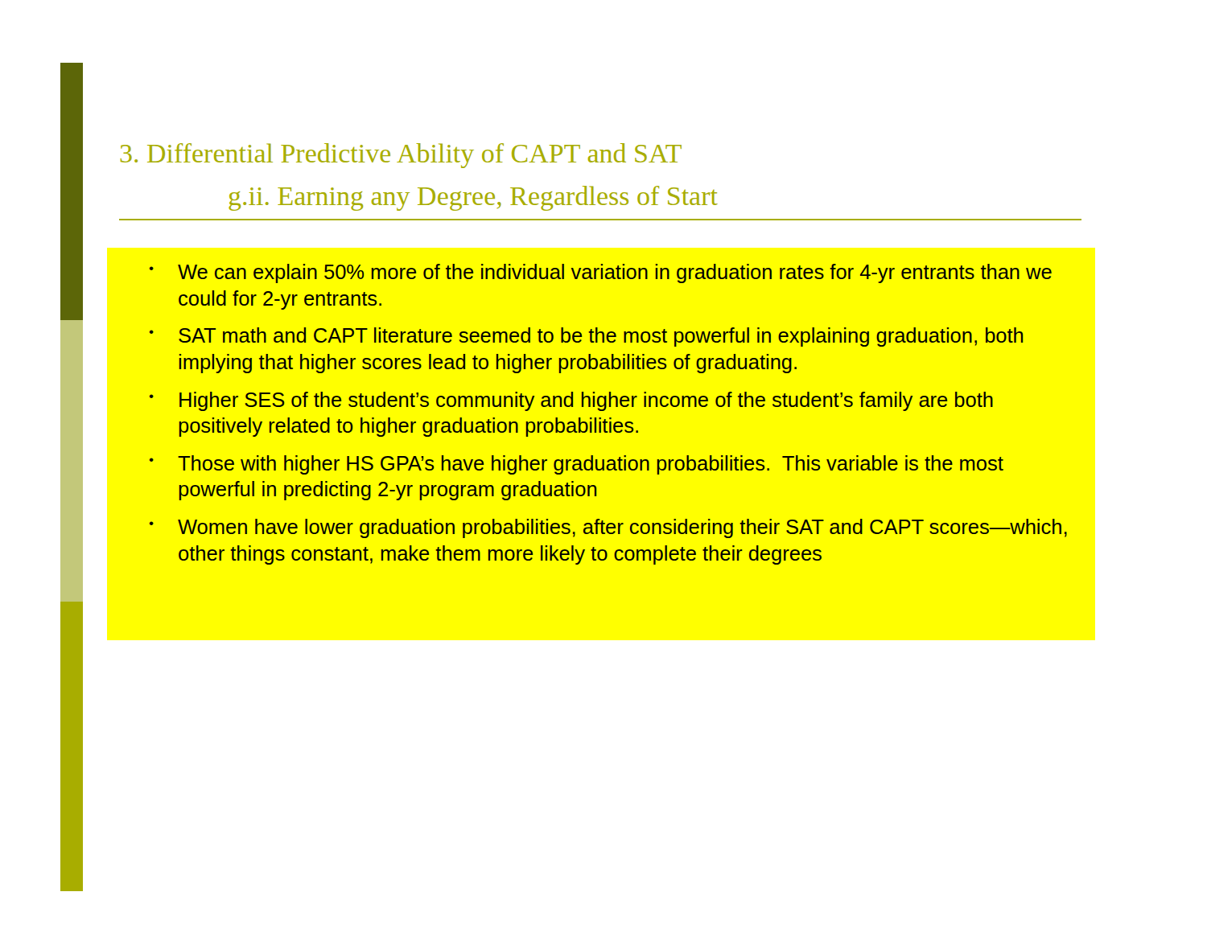3. Differential Predictive Ability of CAPT and SAT g.ii. Earning any Degree, Regardless of Start
We can explain 50% more of the individual variation in graduation rates for 4-yr entrants than we could for 2-yr entrants.
SAT math and CAPT literature seemed to be the most powerful in explaining graduation, both implying that higher scores lead to higher probabilities of graduating.
Higher SES of the student’s community and higher income of the student’s family are both positively related to higher graduation probabilities.
Those with higher HS GPA’s have higher graduation probabilities. This variable is the most powerful in predicting 2-yr program graduation
Women have lower graduation probabilities, after considering their SAT and CAPT scores—which, other things constant, make them more likely to complete their degrees